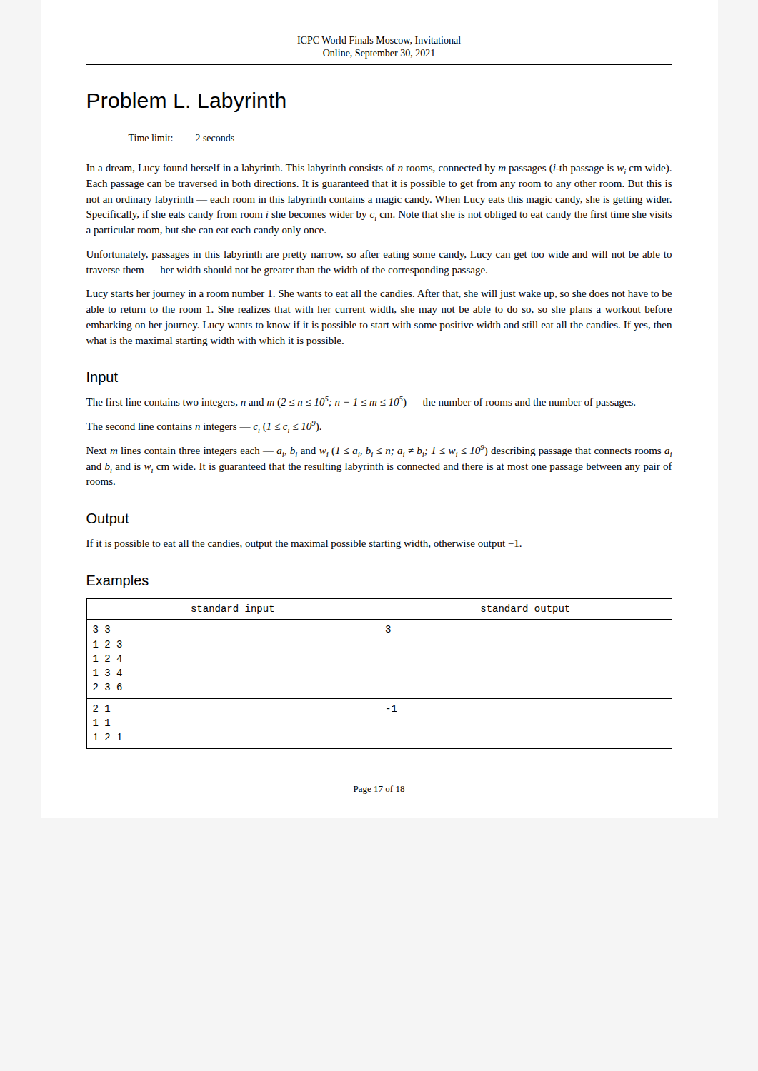ICPC World Finals Moscow, Invitational
Online, September 30, 2021
Problem L. Labyrinth
| Time limit: | 2 seconds |
In a dream, Lucy found herself in a labyrinth. This labyrinth consists of n rooms, connected by m passages (i-th passage is wi cm wide). Each passage can be traversed in both directions. It is guaranteed that it is possible to get from any room to any other room. But this is not an ordinary labyrinth — each room in this labyrinth contains a magic candy. When Lucy eats this magic candy, she is getting wider. Specifically, if she eats candy from room i she becomes wider by ci cm. Note that she is not obliged to eat candy the first time she visits a particular room, but she can eat each candy only once.
Unfortunately, passages in this labyrinth are pretty narrow, so after eating some candy, Lucy can get too wide and will not be able to traverse them — her width should not be greater than the width of the corresponding passage.
Lucy starts her journey in a room number 1. She wants to eat all the candies. After that, she will just wake up, so she does not have to be able to return to the room 1. She realizes that with her current width, she may not be able to do so, so she plans a workout before embarking on her journey. Lucy wants to know if it is possible to start with some positive width and still eat all the candies. If yes, then what is the maximal starting width with which it is possible.
Input
The first line contains two integers, n and m (2 ≤ n ≤ 105; n − 1 ≤ m ≤ 105) — the number of rooms and the number of passages.
The second line contains n integers — ci (1 ≤ ci ≤ 109).
Next m lines contain three integers each — ai, bi and wi (1 ≤ ai, bi ≤ n; ai ≠ bi; 1 ≤ wi ≤ 109) describing passage that connects rooms ai and bi and is wi cm wide. It is guaranteed that the resulting labyrinth is connected and there is at most one passage between any pair of rooms.
Output
If it is possible to eat all the candies, output the maximal possible starting width, otherwise output −1.
Examples
| standard input | standard output |
| --- | --- |
| 3 3 1 2 3 1 2 4 1 3 4 2 3 6 | 3 |
| 2 1 1 1 1 2 1 | -1 |
Page 17 of 18